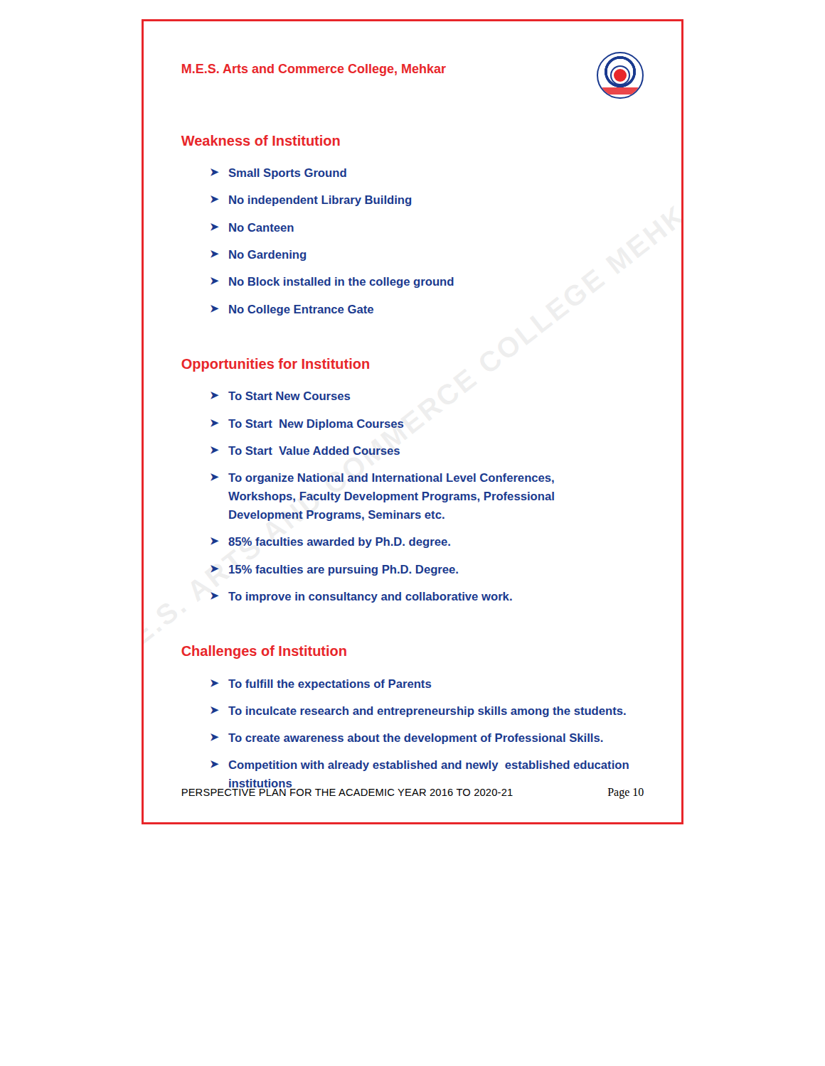M.E.S. ARTS AND COMMERCE COLLEGE MEHKAR
M.E.S. Arts and Commerce College, Mehkar
Weakness of Institution
Small Sports Ground
No independent Library Building
No Canteen
No Gardening
No Block installed in the college ground
No College Entrance Gate
Opportunities for Institution
To Start New Courses
To Start New Diploma Courses
To Start Value Added Courses
To organize National and International Level Conferences, Workshops, Faculty Development Programs, Professional Development Programs, Seminars etc.
85% faculties awarded by Ph.D. degree.
15% faculties are pursuing Ph.D. Degree.
To improve in consultancy and collaborative work.
Challenges of Institution
To fulfill the expectations of Parents
To inculcate research and entrepreneurship skills among the students.
To create awareness about the development of Professional Skills.
Competition with already established and newly established education institutions
PERSPECTIVE PLAN FOR THE ACADEMIC YEAR 2016 TO 2020-21
Page 10